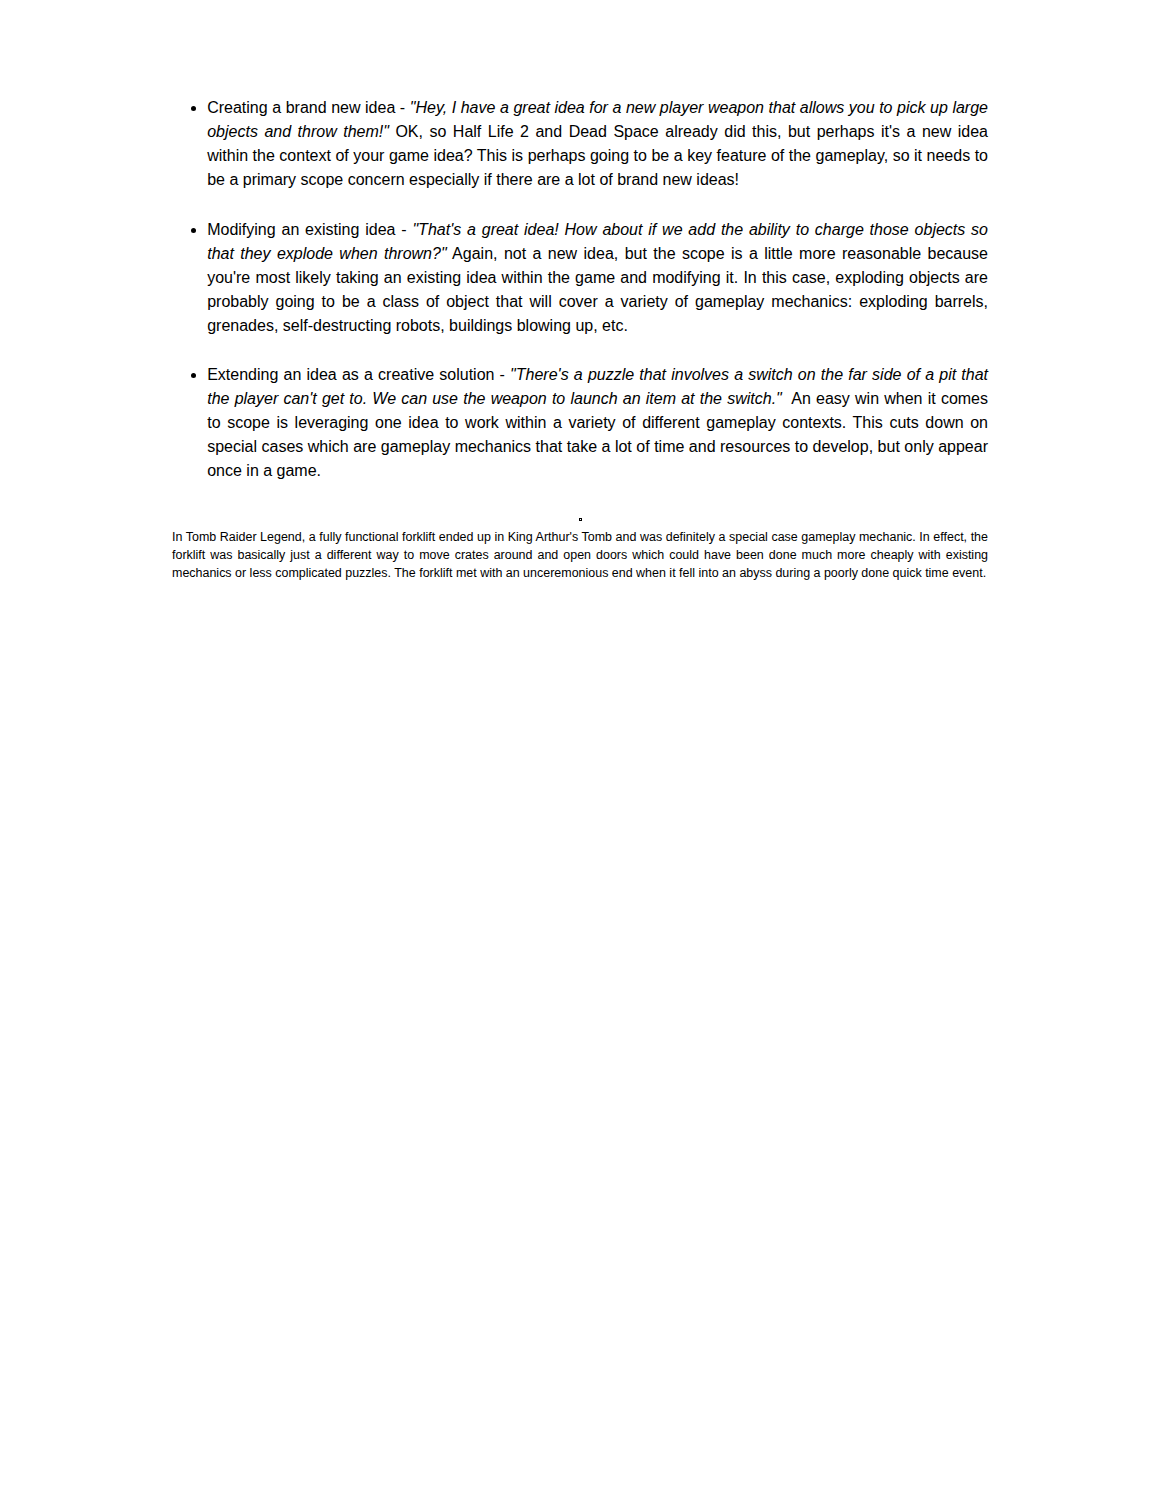Creating a brand new idea - "Hey, I have a great idea for a new player weapon that allows you to pick up large objects and throw them!" OK, so Half Life 2 and Dead Space already did this, but perhaps it's a new idea within the context of your game idea? This is perhaps going to be a key feature of the gameplay, so it needs to be a primary scope concern especially if there are a lot of brand new ideas!
Modifying an existing idea - "That's a great idea! How about if we add the ability to charge those objects so that they explode when thrown?" Again, not a new idea, but the scope is a little more reasonable because you're most likely taking an existing idea within the game and modifying it. In this case, exploding objects are probably going to be a class of object that will cover a variety of gameplay mechanics: exploding barrels, grenades, self-destructing robots, buildings blowing up, etc.
Extending an idea as a creative solution - "There's a puzzle that involves a switch on the far side of a pit that the player can't get to. We can use the weapon to launch an item at the switch." An easy win when it comes to scope is leveraging one idea to work within a variety of different gameplay contexts. This cuts down on special cases which are gameplay mechanics that take a lot of time and resources to develop, but only appear once in a game.
In Tomb Raider Legend, a fully functional forklift ended up in King Arthur's Tomb and was definitely a special case gameplay mechanic. In effect, the forklift was basically just a different way to move crates around and open doors which could have been done much more cheaply with existing mechanics or less complicated puzzles. The forklift met with an unceremonious end when it fell into an abyss during a poorly done quick time event.